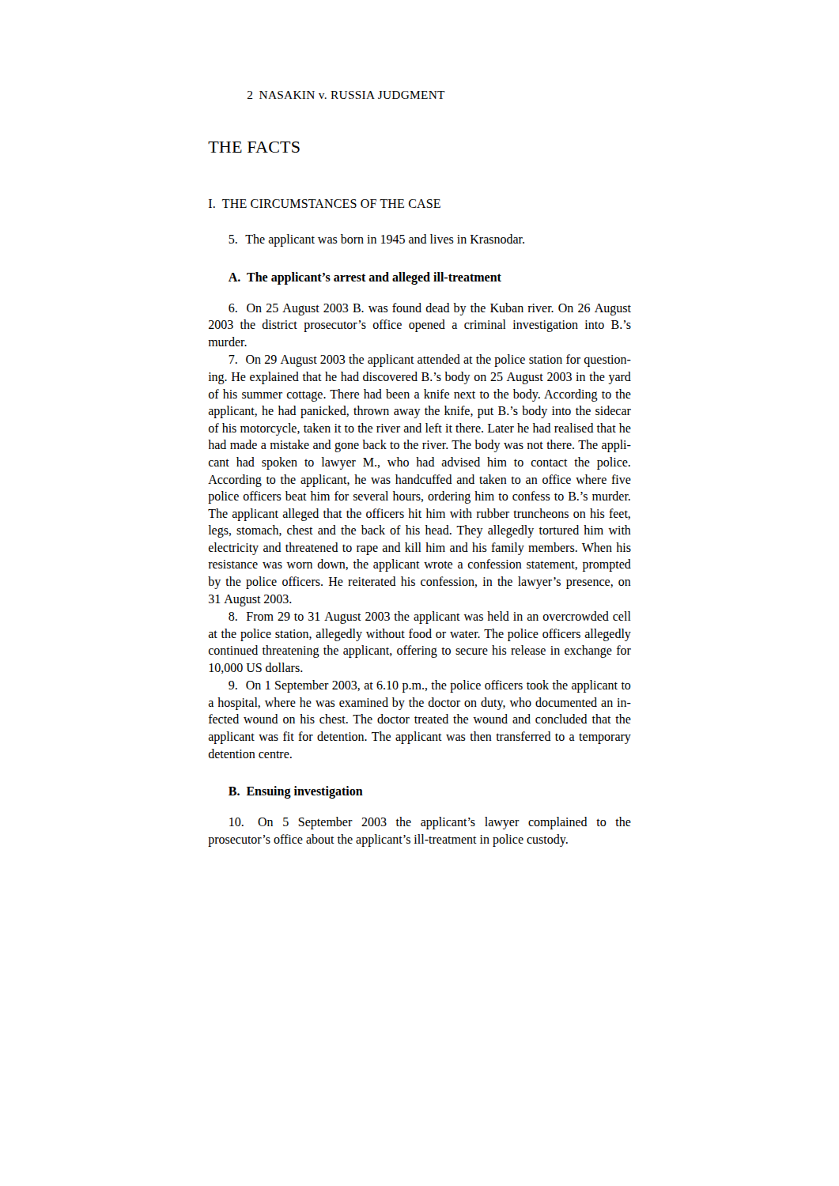2 NASAKIN v. RUSSIA JUDGMENT
THE FACTS
I. THE CIRCUMSTANCES OF THE CASE
5. The applicant was born in 1945 and lives in Krasnodar.
A. The applicant’s arrest and alleged ill-treatment
6. On 25 August 2003 B. was found dead by the Kuban river. On 26 August 2003 the district prosecutor’s office opened a criminal investigation into B.’s murder.
7. On 29 August 2003 the applicant attended at the police station for questioning. He explained that he had discovered B.’s body on 25 August 2003 in the yard of his summer cottage. There had been a knife next to the body. According to the applicant, he had panicked, thrown away the knife, put B.’s body into the sidecar of his motorcycle, taken it to the river and left it there. Later he had realised that he had made a mistake and gone back to the river. The body was not there. The applicant had spoken to lawyer M., who had advised him to contact the police. According to the applicant, he was handcuffed and taken to an office where five police officers beat him for several hours, ordering him to confess to B.’s murder. The applicant alleged that the officers hit him with rubber truncheons on his feet, legs, stomach, chest and the back of his head. They allegedly tortured him with electricity and threatened to rape and kill him and his family members. When his resistance was worn down, the applicant wrote a confession statement, prompted by the police officers. He reiterated his confession, in the lawyer’s presence, on 31 August 2003.
8. From 29 to 31 August 2003 the applicant was held in an overcrowded cell at the police station, allegedly without food or water. The police officers allegedly continued threatening the applicant, offering to secure his release in exchange for 10,000 US dollars.
9. On 1 September 2003, at 6.10 p.m., the police officers took the applicant to a hospital, where he was examined by the doctor on duty, who documented an infected wound on his chest. The doctor treated the wound and concluded that the applicant was fit for detention. The applicant was then transferred to a temporary detention centre.
B. Ensuing investigation
10. On 5 September 2003 the applicant’s lawyer complained to the prosecutor’s office about the applicant’s ill-treatment in police custody.